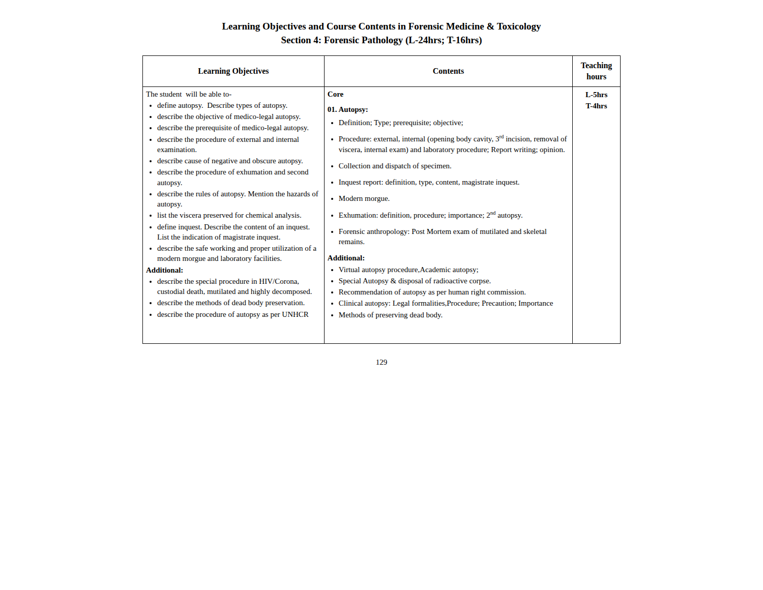Learning Objectives and Course Contents in Forensic Medicine & Toxicology
Section 4: Forensic Pathology (L-24hrs; T-16hrs)
| Learning Objectives | Contents | Teaching hours |
| --- | --- | --- |
| The student will be able to- define autopsy. Describe types of autopsy. describe the objective of medico-legal autopsy. describe the prerequisite of medico-legal autopsy. describe the procedure of external and internal examination. describe cause of negative and obscure autopsy. describe the procedure of exhumation and second autopsy. describe the rules of autopsy. Mention the hazards of autopsy. list the viscera preserved for chemical analysis. define inquest. Describe the content of an inquest. List the indication of magistrate inquest. describe the safe working and proper utilization of a modern morgue and laboratory facilities. Additional: describe the special procedure in HIV/Corona, custodial death, mutilated and highly decomposed. describe the methods of dead body preservation. describe the procedure of autopsy as per UNHCR | Core 01. Autopsy: Definition; Type; prerequisite; objective; Procedure: external, internal (opening body cavity, 3 rd incision, removal of viscera, internal exam) and laboratory procedure; Report writing; opinion. Collection and dispatch of specimen. Inquest report: definition, type, content, magistrate inquest. Modern morgue. Exhumation: definition, procedure; importance; 2 nd autopsy. Forensic anthropology: Post Mortem exam of mutilated and skeletal remains. Additional: Virtual autopsy procedure,Academic autopsy; Special Autopsy & disposal of radioactive corpse. Recommendation of autopsy as per human right commission. Clinical autopsy: Legal formalities,Procedure; Precaution; Importance Methods of preserving dead body. | L-5hrs T-4hrs |
129